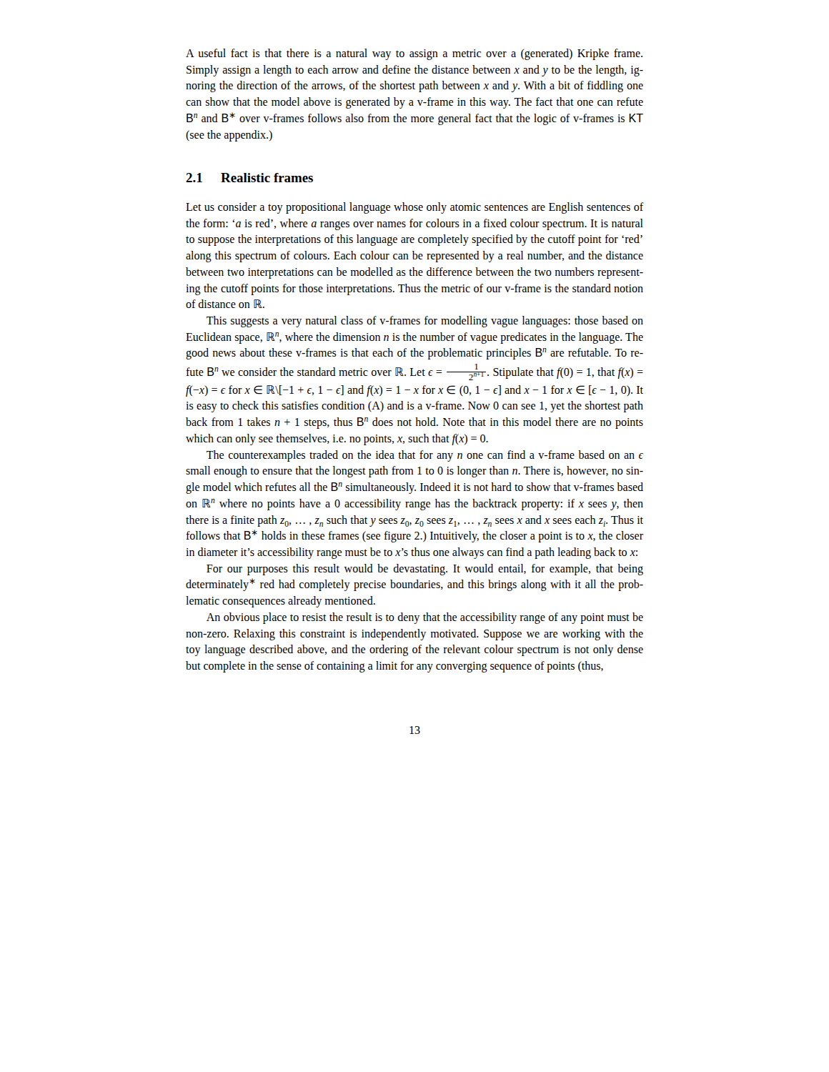A useful fact is that there is a natural way to assign a metric over a (generated) Kripke frame. Simply assign a length to each arrow and define the distance between x and y to be the length, ignoring the direction of the arrows, of the shortest path between x and y. With a bit of fiddling one can show that the model above is generated by a v-frame in this way. The fact that one can refute Bn and B∗ over v-frames follows also from the more general fact that the logic of v-frames is KT (see the appendix.)
2.1 Realistic frames
Let us consider a toy propositional language whose only atomic sentences are English sentences of the form: ‘a is red’, where a ranges over names for colours in a fixed colour spectrum. It is natural to suppose the interpretations of this language are completely specified by the cutoff point for ‘red’ along this spectrum of colours. Each colour can be represented by a real number, and the distance between two interpretations can be modelled as the difference between the two numbers representing the cutoff points for those interpretations. Thus the metric of our v-frame is the standard notion of distance on ℝ.
This suggests a very natural class of v-frames for modelling vague languages: those based on Euclidean space, ℝn, where the dimension n is the number of vague predicates in the language. The good news about these v-frames is that each of the problematic principles Bn are refutable. To refute Bn we consider the standard metric over ℝ. Let ϵ = 12n+1. Stipulate that f(0) = 1, that f(x) = f(−x) = ϵ for x ∈ ℝ\[−1 + ϵ, 1 − ϵ] and f(x) = 1 − x for x ∈ (0, 1 − ϵ] and x − 1 for x ∈ [ϵ − 1, 0). It is easy to check this satisfies condition (A) and is a v-frame. Now 0 can see 1, yet the shortest path back from 1 takes n + 1 steps, thus Bn does not hold. Note that in this model there are no points which can only see themselves, i.e. no points, x, such that f(x) = 0.
The counterexamples traded on the idea that for any n one can find a v-frame based on an ϵ small enough to ensure that the longest path from 1 to 0 is longer than n. There is, however, no single model which refutes all the Bn simultaneously. Indeed it is not hard to show that v-frames based on ℝn where no points have a 0 accessibility range has the backtrack property: if x sees y, then there is a finite path z0, … , zn such that y sees z0, z0 sees z1, … , zn sees x and x sees each zi. Thus it follows that B∗ holds in these frames (see figure 2.) Intuitively, the closer a point is to x, the closer in diameter it’s accessibility range must be to x’s thus one always can find a path leading back to x:
For our purposes this result would be devastating. It would entail, for example, that being determinately∗ red had completely precise boundaries, and this brings along with it all the problematic consequences already mentioned.
An obvious place to resist the result is to deny that the accessibility range of any point must be non-zero. Relaxing this constraint is independently motivated. Suppose we are working with the toy language described above, and the ordering of the relevant colour spectrum is not only dense but complete in the sense of containing a limit for any converging sequence of points (thus,
13